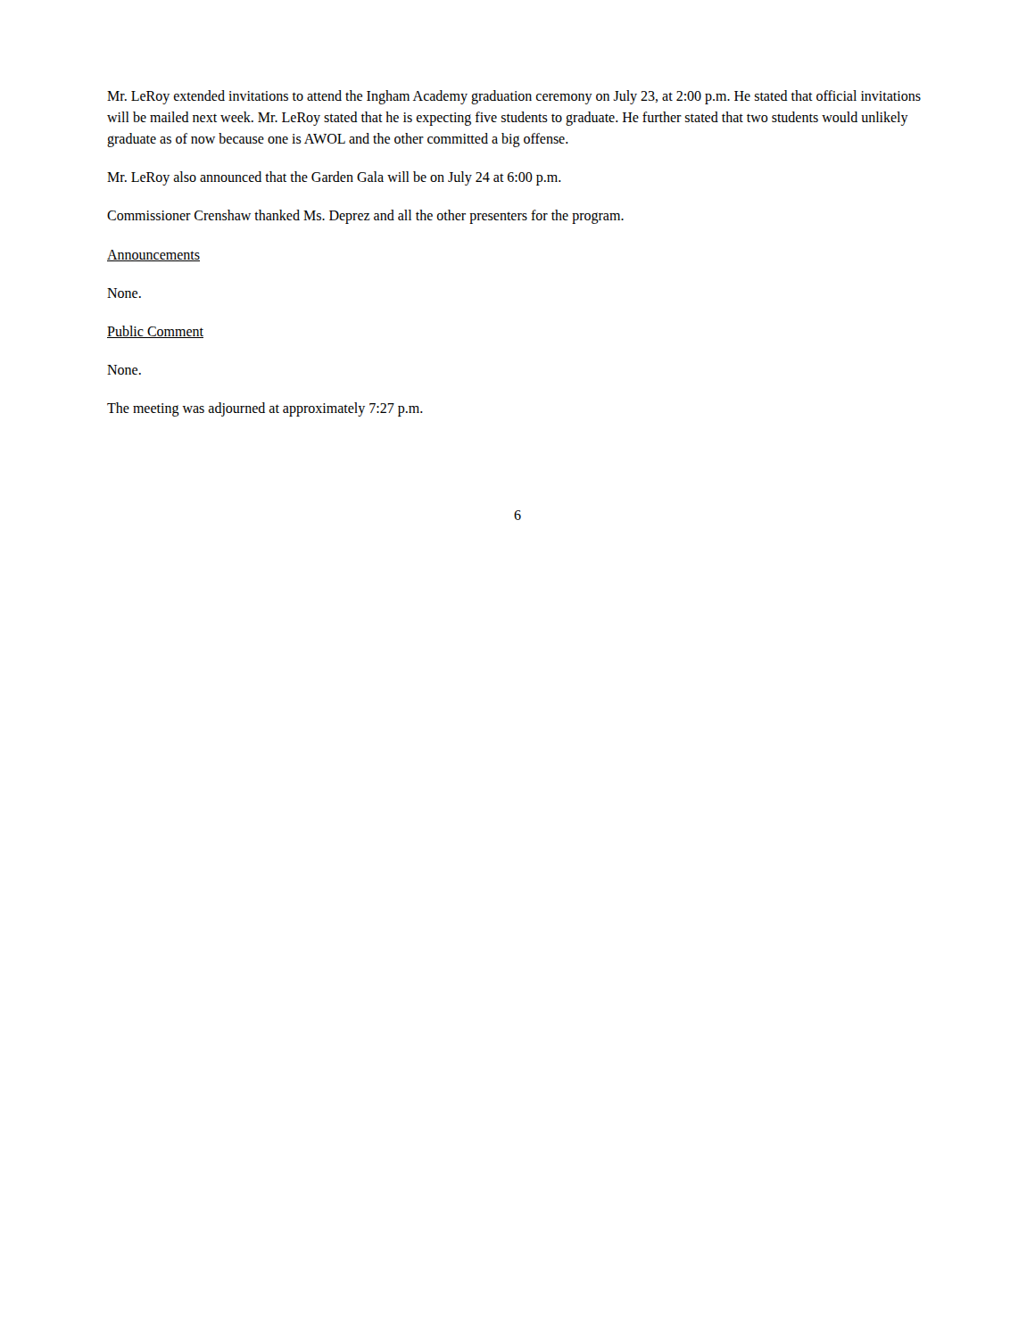Mr. LeRoy extended invitations to attend the Ingham Academy graduation ceremony on July 23, at 2:00 p.m. He stated that official invitations will be mailed next week. Mr. LeRoy stated that he is expecting five students to graduate. He further stated that two students would unlikely graduate as of now because one is AWOL and the other committed a big offense.
Mr. LeRoy also announced that the Garden Gala will be on July 24 at 6:00 p.m.
Commissioner Crenshaw thanked Ms. Deprez and all the other presenters for the program.
Announcements
None.
Public Comment
None.
The meeting was adjourned at approximately 7:27 p.m.
6